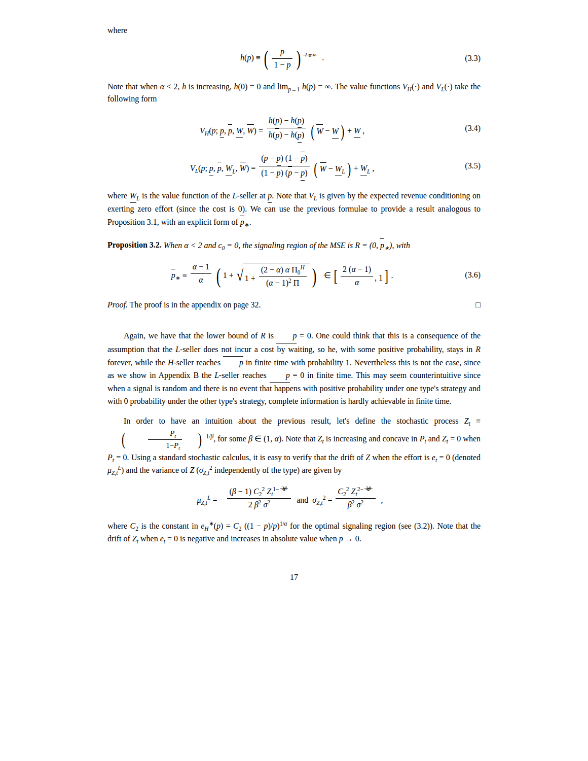where
h(p) ≡ (p 1 − p)2 − α α .
(3.3)
Note that when α < 2, h is increasing, h(0) = 0 and limp→1 h(p) = ∞. The value functions VH(·) and VL(·) take the following form
VH(p; p, p, W, W) = h(p) − h(p) h(p) − h(p) (W − W) + W ,
(3.4)
VL(p; p, p, WL, W) = (p − p) (1 − p)(1 − p) (p − p) (W − WL) + WL ,
(3.5)
where WL is the value function of the L-seller at p. Note that VL is given by the expected revenue conditioning on exerting zero effort (since the cost is 0). We can use the previous formulae to provide a result analogous to Proposition 3.1, with an explicit form of p∗.
Proposition 3.2. When α < 2 and c0 = 0, the signaling region of the MSE is R = (0, p∗), with
p∗ ≡ α − 1 α (1 + √1 + (2 − α) α Π0H(α − 1)2 Π ) ∈ [2 (α − 1) α, 1] .
(3.6)
Proof. The proof is in the appendix on page 32. □
Again, we have that the lower bound of R is p = 0. One could think that this is a consequence of the assumption that the L-seller does not incur a cost by waiting, so he, with some positive probability, stays in R forever, while the H-seller reaches p in finite time with probability 1. Nevertheless this is not the case, since as we show in Appendix B the L-seller reaches p = 0 in finite time. This may seem counterintuitive since when a signal is random and there is no event that happens with positive probability under one type's strategy and with 0 probability under the other type's strategy, complete information is hardly achievable in finite time.
In order to have an intuition about the previous result, let's define the stochastic process Zt ≡ (Pt 1−Pt)1/β, for some β ∈ (1, α). Note that Zt is increasing and concave in Pt and Zt = 0 when Pt = 0. Using a standard stochastic calculus, it is easy to verify that the drift of Z when the effort is et = 0 (denoted μZ,tL) and the variance of Z (σZ,t2 independently of the type) are given by
μZ,tL = − (β − 1) C22 Zt1−2β α 2 β2 σ2 and σZ,t2 = C22 Zt2−2β α β2 σ2 ,
where C2 is the constant in eH∗(p) = C2 ((1 − p)/p)1/α for the optimal signaling region (see (3.2)). Note that the drift of Zt when et = 0 is negative and increases in absolute value when p → 0.
17